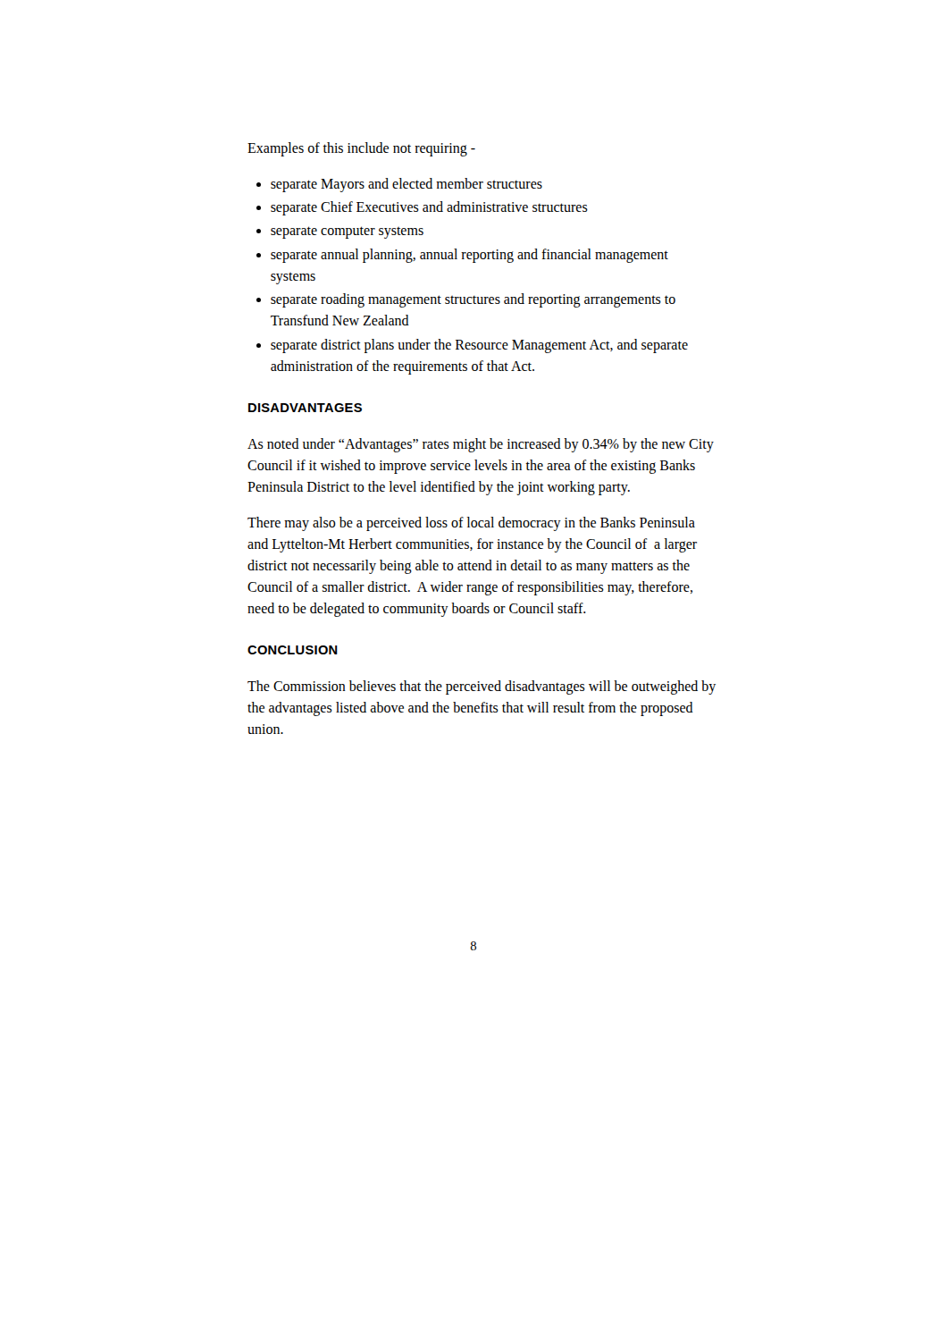Examples of this include not requiring -
separate Mayors and elected member structures
separate Chief Executives and administrative structures
separate computer systems
separate annual planning, annual reporting and financial management systems
separate roading management structures and reporting arrangements to Transfund New Zealand
separate district plans under the Resource Management Act, and separate administration of the requirements of that Act.
DISADVANTAGES
As noted under “Advantages” rates might be increased by 0.34% by the new City Council if it wished to improve service levels in the area of the existing Banks Peninsula District to the level identified by the joint working party.
There may also be a perceived loss of local democracy in the Banks Peninsula and Lyttelton-Mt Herbert communities, for instance by the Council of a larger district not necessarily being able to attend in detail to as many matters as the Council of a smaller district. A wider range of responsibilities may, therefore, need to be delegated to community boards or Council staff.
CONCLUSION
The Commission believes that the perceived disadvantages will be outweighed by the advantages listed above and the benefits that will result from the proposed union.
8